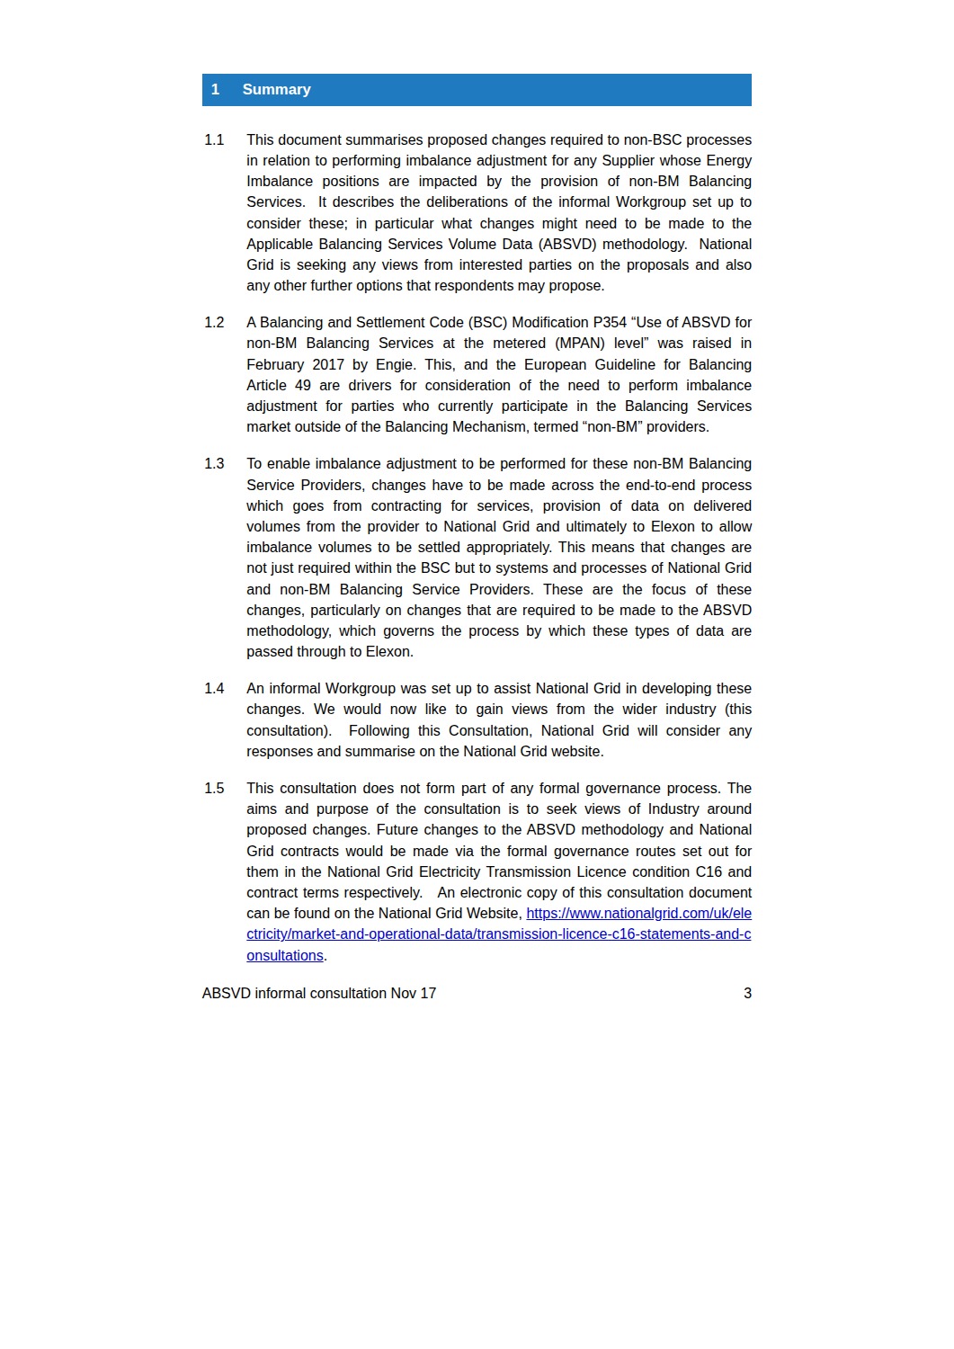1 Summary
1.1
This document summarises proposed changes required to non-BSC processes in relation to performing imbalance adjustment for any Supplier whose Energy Imbalance positions are impacted by the provision of non-BM Balancing Services. It describes the deliberations of the informal Workgroup set up to consider these; in particular what changes might need to be made to the Applicable Balancing Services Volume Data (ABSVD) methodology. National Grid is seeking any views from interested parties on the proposals and also any other further options that respondents may propose.
1.2
A Balancing and Settlement Code (BSC) Modification P354 “Use of ABSVD for non-BM Balancing Services at the metered (MPAN) level” was raised in February 2017 by Engie. This, and the European Guideline for Balancing Article 49 are drivers for consideration of the need to perform imbalance adjustment for parties who currently participate in the Balancing Services market outside of the Balancing Mechanism, termed “non-BM” providers.
1.3
To enable imbalance adjustment to be performed for these non-BM Balancing Service Providers, changes have to be made across the end-to-end process which goes from contracting for services, provision of data on delivered volumes from the provider to National Grid and ultimately to Elexon to allow imbalance volumes to be settled appropriately. This means that changes are not just required within the BSC but to systems and processes of National Grid and non-BM Balancing Service Providers. These are the focus of these changes, particularly on changes that are required to be made to the ABSVD methodology, which governs the process by which these types of data are passed through to Elexon.
1.4
An informal Workgroup was set up to assist National Grid in developing these changes. We would now like to gain views from the wider industry (this consultation). Following this Consultation, National Grid will consider any responses and summarise on the National Grid website.
1.5
This consultation does not form part of any formal governance process. The aims and purpose of the consultation is to seek views of Industry around proposed changes. Future changes to the ABSVD methodology and National Grid contracts would be made via the formal governance routes set out for them in the National Grid Electricity Transmission Licence condition C16 and contract terms respectively. An electronic copy of this consultation document can be found on the National Grid Website, https://www.nationalgrid.com/uk/electricity/market-and-operational-data/transmission-licence-c16-statements-and-consultations.
ABSVD informal consultation Nov 17
3